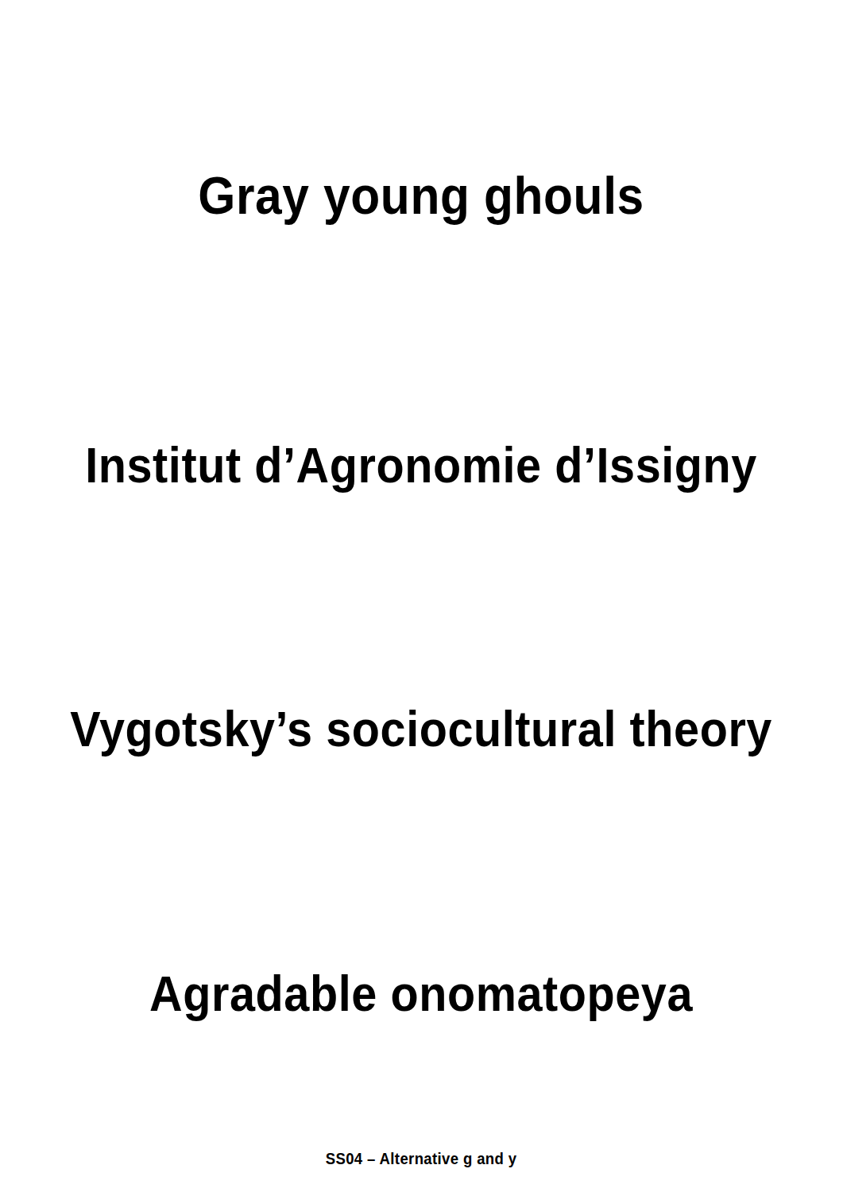Gray young ghouls
Institut d’Agronomie d’Issigny
Vygotsky’s sociocultural theory
Agradable onomatopeya
SS04 – Alternative g and y